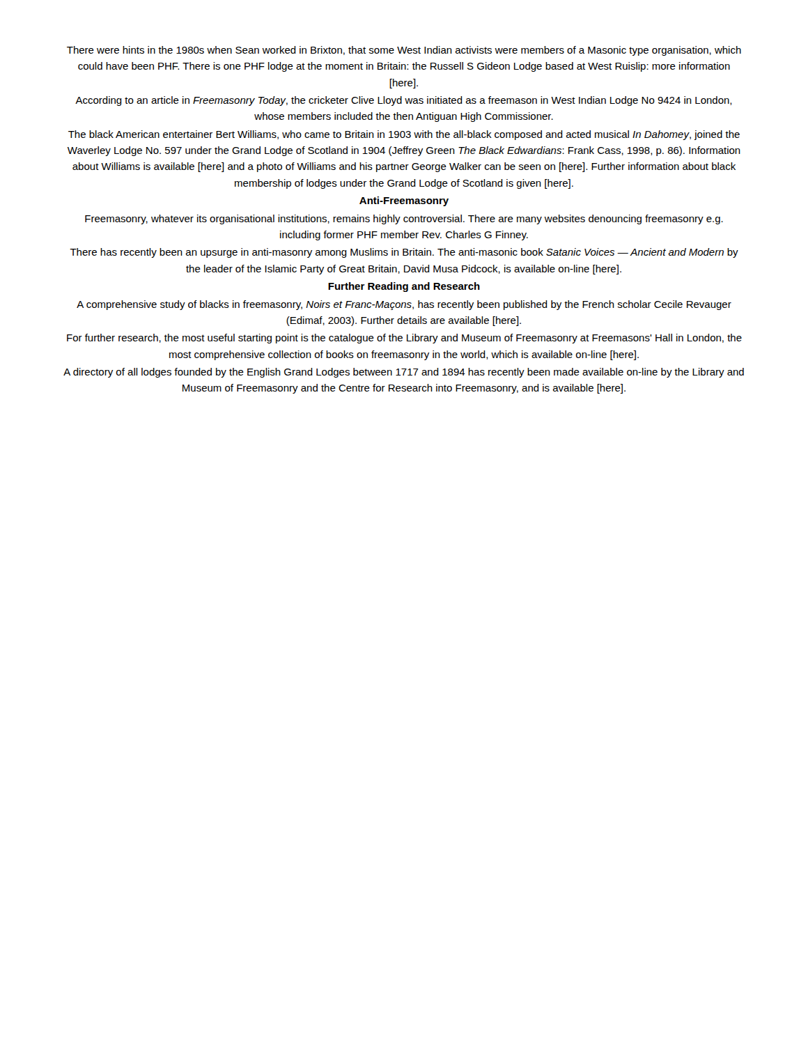There were hints in the 1980s when Sean worked in Brixton, that some West Indian activists were members of a Masonic type organisation, which could have been PHF. There is one PHF lodge at the moment in Britain: the Russell S Gideon Lodge based at West Ruislip: more information [here].
According to an article in Freemasonry Today, the cricketer Clive Lloyd was initiated as a freemason in West Indian Lodge No 9424 in London, whose members included the then Antiguan High Commissioner.
The black American entertainer Bert Williams, who came to Britain in 1903 with the all-black composed and acted musical In Dahomey, joined the Waverley Lodge No. 597 under the Grand Lodge of Scotland in 1904 (Jeffrey Green The Black Edwardians: Frank Cass, 1998, p. 86). Information about Williams is available [here] and a photo of Williams and his partner George Walker can be seen on [here]. Further information about black membership of lodges under the Grand Lodge of Scotland is given [here].
Anti-Freemasonry
Freemasonry, whatever its organisational institutions, remains highly controversial. There are many websites denouncing freemasonry e.g. including former PHF member Rev. Charles G Finney.
There has recently been an upsurge in anti-masonry among Muslims in Britain. The anti-masonic book Satanic Voices — Ancient and Modern by the leader of the Islamic Party of Great Britain, David Musa Pidcock, is available on-line [here].
Further Reading and Research
A comprehensive study of blacks in freemasonry, Noirs et Franc-Maçons, has recently been published by the French scholar Cecile Revauger (Edimaf, 2003). Further details are available [here].
For further research, the most useful starting point is the catalogue of the Library and Museum of Freemasonry at Freemasons' Hall in London, the most comprehensive collection of books on freemasonry in the world, which is available on-line [here].
A directory of all lodges founded by the English Grand Lodges between 1717 and 1894 has recently been made available on-line by the Library and Museum of Freemasonry and the Centre for Research into Freemasonry, and is available [here].